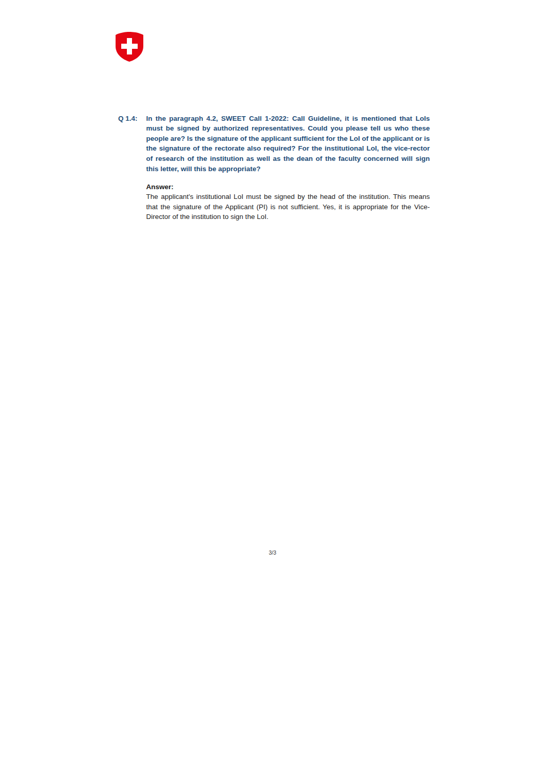Q 1.4:
In the paragraph 4.2, SWEET Call 1-2022: Call Guideline, it is mentioned that LoIs must be signed by authorized representatives. Could you please tell us who these people are? Is the signature of the applicant sufficient for the LoI of the applicant or is the signature of the rectorate also required? For the institutional LoI, the vice-rector of research of the institution as well as the dean of the faculty concerned will sign this letter, will this be appropriate?
Answer:
The applicant's institutional LoI must be signed by the head of the institution. This means that the signature of the Applicant (PI) is not sufficient. Yes, it is appropriate for the Vice-Director of the institution to sign the LoI.
3/3